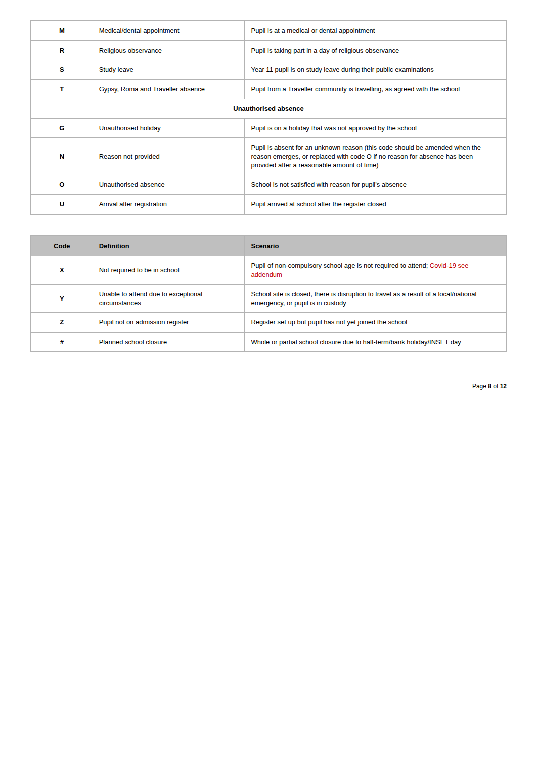| M | Medical/dental appointment | Pupil is at a medical or dental appointment |
| R | Religious observance | Pupil is taking part in a day of religious observance |
| S | Study leave | Year 11 pupil is on study leave during their public examinations |
| T | Gypsy, Roma and Traveller absence | Pupil from a Traveller community is travelling, as agreed with the school |
| Unauthorised absence |
| G | Unauthorised holiday | Pupil is on a holiday that was not approved by the school |
| N | Reason not provided | Pupil is absent for an unknown reason (this code should be amended when the reason emerges, or replaced with code O if no reason for absence has been provided after a reasonable amount of time) |
| O | Unauthorised absence | School is not satisfied with reason for pupil's absence |
| U | Arrival after registration | Pupil arrived at school after the register closed |
| Code | Definition | Scenario |
| --- | --- | --- |
| X | Not required to be in school | Pupil of non-compulsory school age is not required to attend; Covid-19 see addendum |
| Y | Unable to attend due to exceptional circumstances | School site is closed, there is disruption to travel as a result of a local/national emergency, or pupil is in custody |
| Z | Pupil not on admission register | Register set up but pupil has not yet joined the school |
| # | Planned school closure | Whole or partial school closure due to half-term/bank holiday/INSET day |
Page 8 of 12